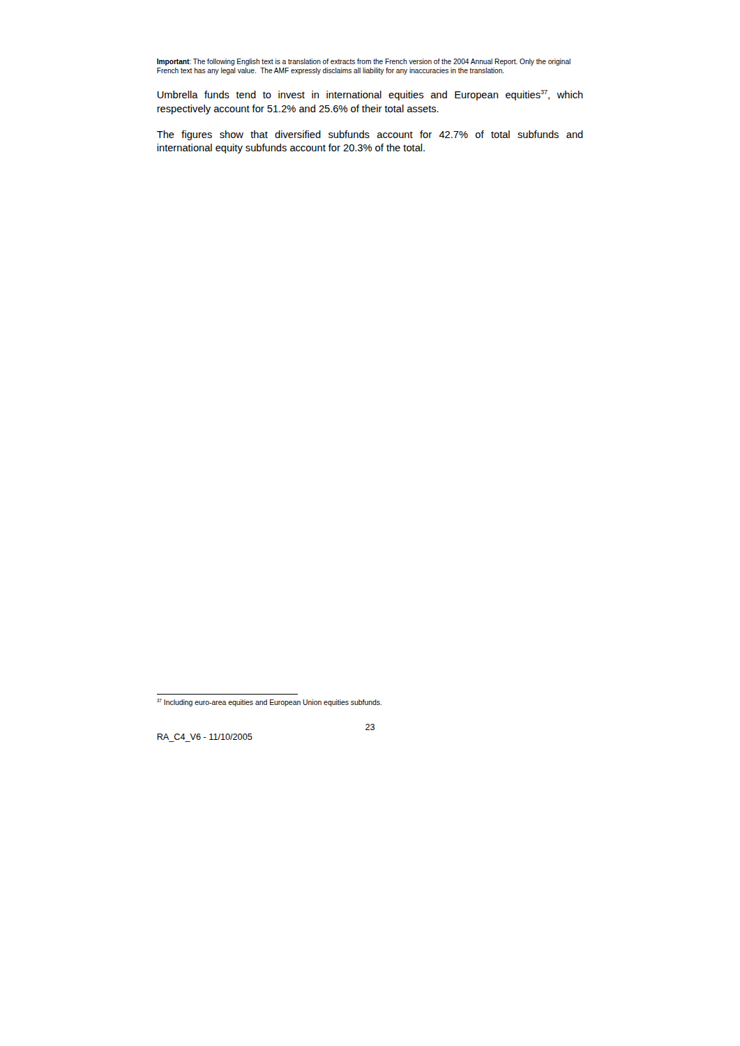Important: The following English text is a translation of extracts from the French version of the 2004 Annual Report. Only the original French text has any legal value. The AMF expressly disclaims all liability for any inaccuracies in the translation.
Umbrella funds tend to invest in international equities and European equities37, which respectively account for 51.2% and 25.6% of their total assets.
The figures show that diversified subfunds account for 42.7% of total subfunds and international equity subfunds account for 20.3% of the total.
37 Including euro-area equities and European Union equities subfunds.
23 RA_C4_V6 - 11/10/2005